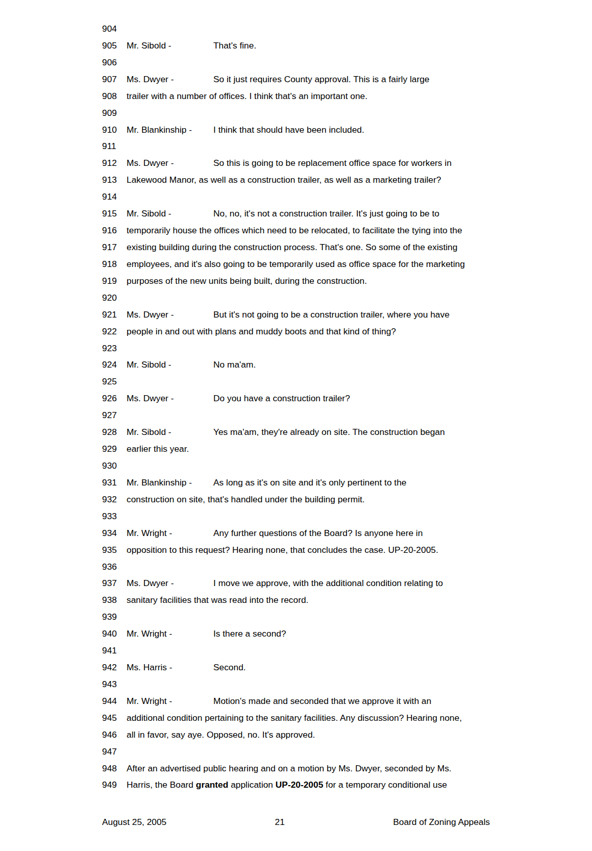904
905 Mr. Sibold -That's fine.
906
907 Ms. Dwyer -So it just requires County approval. This is a fairly large
908 trailer with a number of offices. I think that's an important one.
909
910 Mr. Blankinship -I think that should have been included.
911
912 Ms. Dwyer -So this is going to be replacement office space for workers in
913 Lakewood Manor, as well as a construction trailer, as well as a marketing trailer?
914
915 Mr. Sibold -No, no, it's not a construction trailer. It's just going to be to
916 temporarily house the offices which need to be relocated, to facilitate the tying into the
917 existing building during the construction process. That's one. So some of the existing
918 employees, and it's also going to be temporarily used as office space for the marketing
919 purposes of the new units being built, during the construction.
920
921 Ms. Dwyer -But it's not going to be a construction trailer, where you have
922 people in and out with plans and muddy boots and that kind of thing?
923
924 Mr. Sibold -No ma'am.
925
926 Ms. Dwyer -Do you have a construction trailer?
927
928 Mr. Sibold -Yes ma'am, they're already on site. The construction began
929 earlier this year.
930
931 Mr. Blankinship -As long as it's on site and it's only pertinent to the
932 construction on site, that's handled under the building permit.
933
934 Mr. Wright -Any further questions of the Board? Is anyone here in
935 opposition to this request? Hearing none, that concludes the case. UP-20-2005.
936
937 Ms. Dwyer -I move we approve, with the additional condition relating to
938 sanitary facilities that was read into the record.
939
940 Mr. Wright -Is there a second?
941
942 Ms. Harris -Second.
943
944 Mr. Wright -Motion's made and seconded that we approve it with an
945 additional condition pertaining to the sanitary facilities. Any discussion? Hearing none,
946 all in favor, say aye. Opposed, no. It's approved.
947
948 After an advertised public hearing and on a motion by Ms. Dwyer, seconded by Ms.
949 Harris, the Board granted application UP-20-2005 for a temporary conditional use
August 25, 2005 21 Board of Zoning Appeals